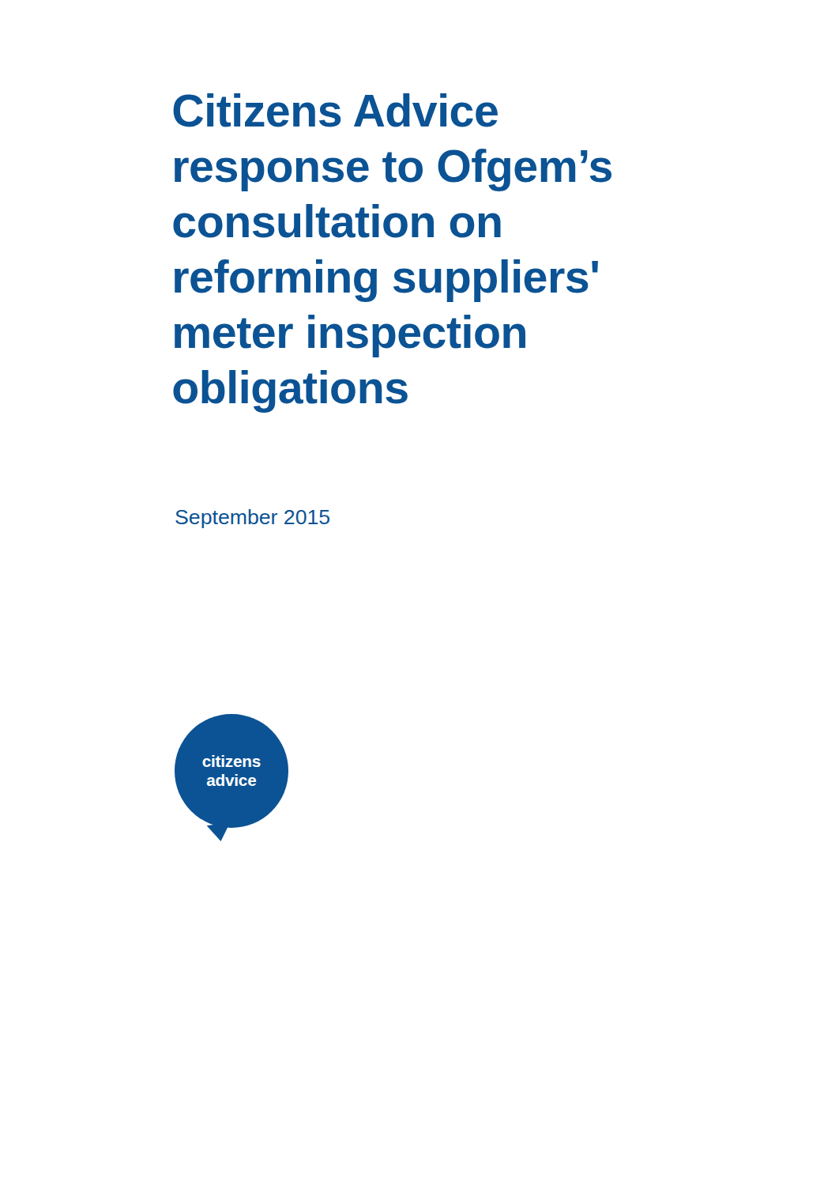Citizens Advice response to Ofgem’s consultation on reforming suppliers' meter inspection obligations
September 2015
citizens
advice